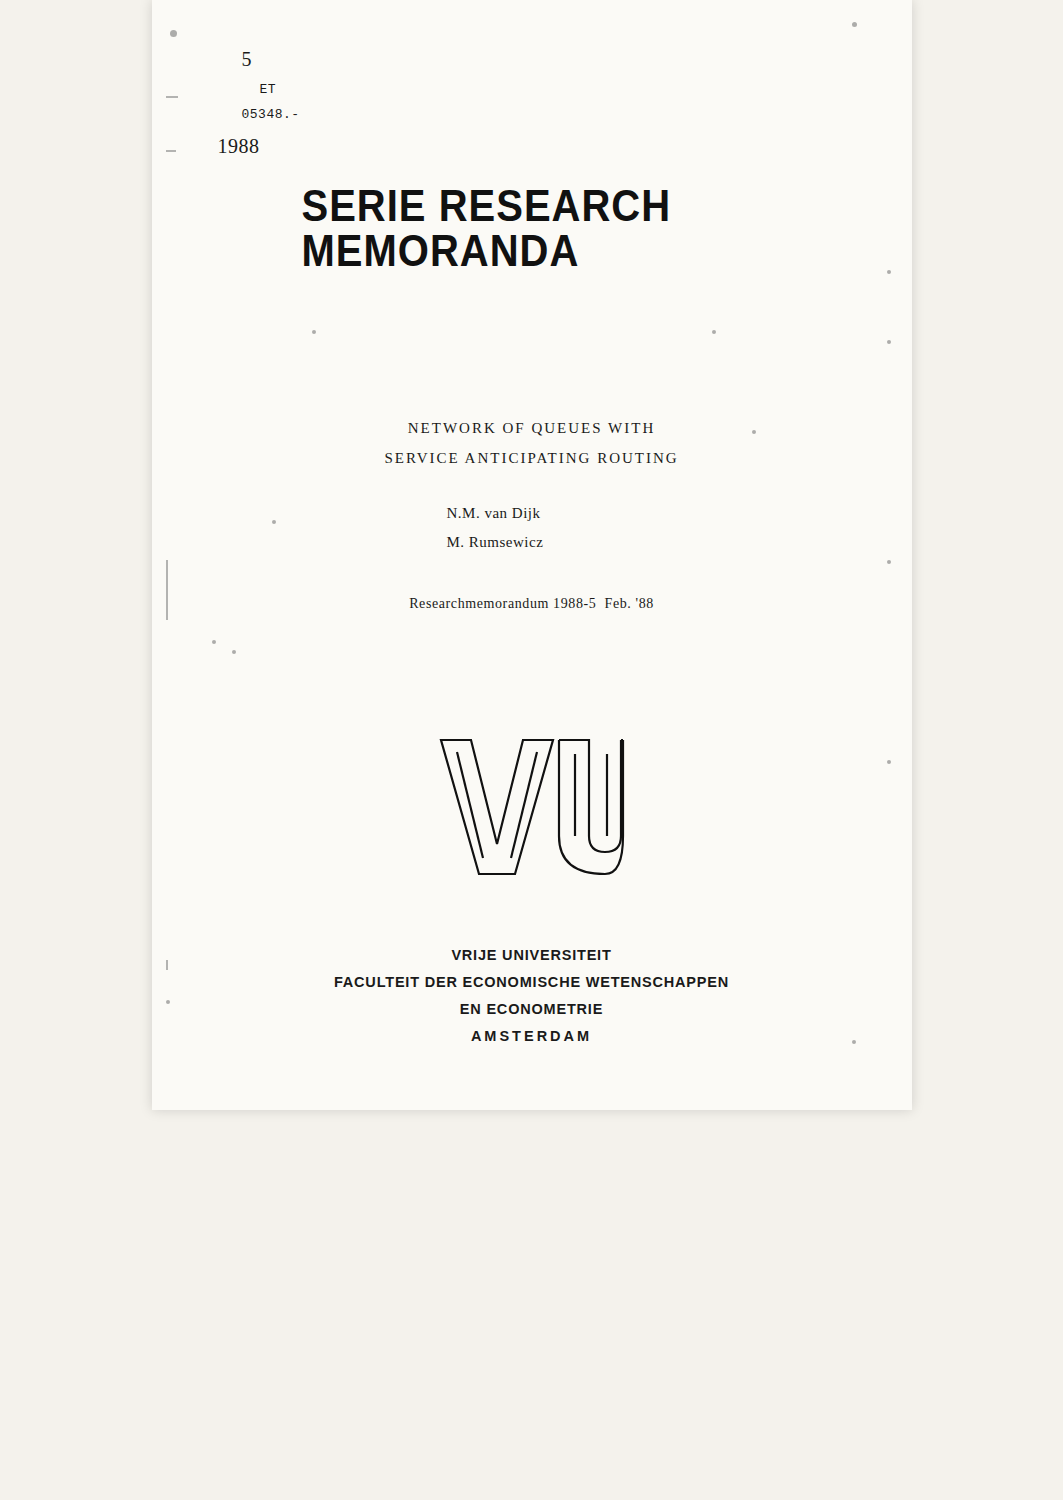5
ET
05348.-
1988
Serie Research Memoranda
NETWORK OF QUEUES WITH
SERVICE ANTICIPATING ROUTING
N.M. van Dijk
M. Rumsewicz
Researchmemorandum 1988-5 Feb. '88
VRIJE UNIVERSITEIT
FACULTEIT DER ECONOMISCHE WETENSCHAPPEN
EN ECONOMETRIE
AMSTERDAM